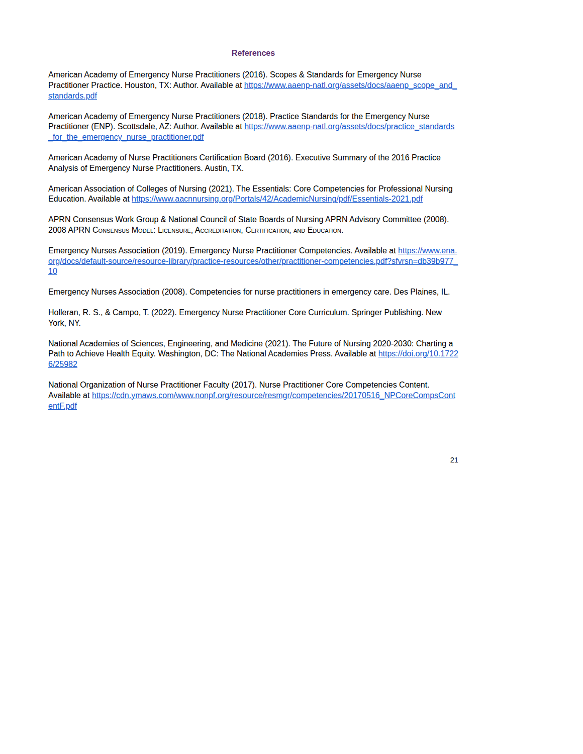References
American Academy of Emergency Nurse Practitioners (2016). Scopes & Standards for Emergency Nurse Practitioner Practice. Houston, TX: Author. Available at https://www.aaenp-natl.org/assets/docs/aaenp_scope_and_standards.pdf
American Academy of Emergency Nurse Practitioners (2018). Practice Standards for the Emergency Nurse Practitioner (ENP). Scottsdale, AZ: Author. Available at https://www.aaenp-natl.org/assets/docs/practice_standards_for_the_emergency_nurse_practitioner.pdf
American Academy of Nurse Practitioners Certification Board (2016). Executive Summary of the 2016 Practice Analysis of Emergency Nurse Practitioners. Austin, TX.
American Association of Colleges of Nursing (2021). The Essentials: Core Competencies for Professional Nursing Education. Available at https://www.aacnnursing.org/Portals/42/AcademicNursing/pdf/Essentials-2021.pdf
APRN Consensus Work Group & National Council of State Boards of Nursing APRN Advisory Committee (2008). 2008 APRN Consensus Model: Licensure, Accreditation, Certification, and Education.
Emergency Nurses Association (2019). Emergency Nurse Practitioner Competencies. Available at https://www.ena.org/docs/default-source/resource-library/practice-resources/other/practitioner-competencies.pdf?sfvrsn=db39b977_10
Emergency Nurses Association (2008). Competencies for nurse practitioners in emergency care. Des Plaines, IL.
Holleran, R. S., & Campo, T. (2022). Emergency Nurse Practitioner Core Curriculum. Springer Publishing. New York, NY.
National Academies of Sciences, Engineering, and Medicine (2021). The Future of Nursing 2020-2030: Charting a Path to Achieve Health Equity. Washington, DC: The National Academies Press. Available at https://doi.org/10.17226/25982
National Organization of Nurse Practitioner Faculty (2017). Nurse Practitioner Core Competencies Content. Available at https://cdn.ymaws.com/www.nonpf.org/resource/resmgr/competencies/20170516_NPCoreCompsContentF.pdf
21